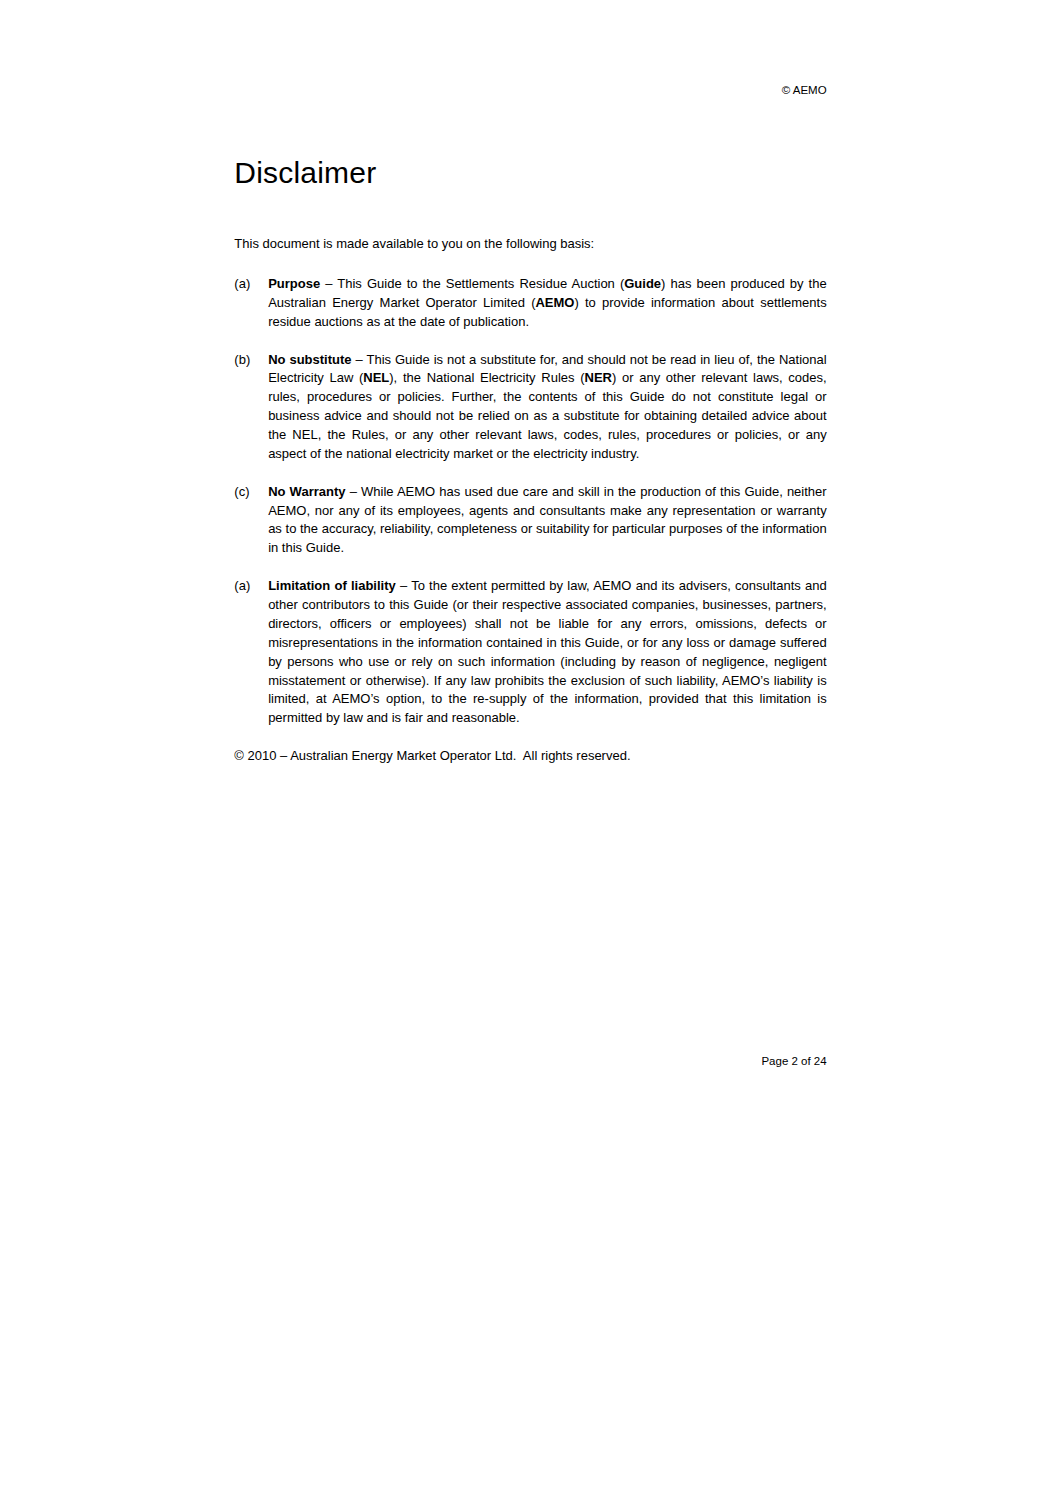© AEMO
Disclaimer
This document is made available to you on the following basis:
(a) Purpose – This Guide to the Settlements Residue Auction (Guide) has been produced by the Australian Energy Market Operator Limited (AEMO) to provide information about settlements residue auctions as at the date of publication.
(b) No substitute – This Guide is not a substitute for, and should not be read in lieu of, the National Electricity Law (NEL), the National Electricity Rules (NER) or any other relevant laws, codes, rules, procedures or policies. Further, the contents of this Guide do not constitute legal or business advice and should not be relied on as a substitute for obtaining detailed advice about the NEL, the Rules, or any other relevant laws, codes, rules, procedures or policies, or any aspect of the national electricity market or the electricity industry.
(c) No Warranty – While AEMO has used due care and skill in the production of this Guide, neither AEMO, nor any of its employees, agents and consultants make any representation or warranty as to the accuracy, reliability, completeness or suitability for particular purposes of the information in this Guide.
(a) Limitation of liability – To the extent permitted by law, AEMO and its advisers, consultants and other contributors to this Guide (or their respective associated companies, businesses, partners, directors, officers or employees) shall not be liable for any errors, omissions, defects or misrepresentations in the information contained in this Guide, or for any loss or damage suffered by persons who use or rely on such information (including by reason of negligence, negligent misstatement or otherwise). If any law prohibits the exclusion of such liability, AEMO’s liability is limited, at AEMO’s option, to the re-supply of the information, provided that this limitation is permitted by law and is fair and reasonable.
© 2010 – Australian Energy Market Operator Ltd. All rights reserved.
Page 2 of 24